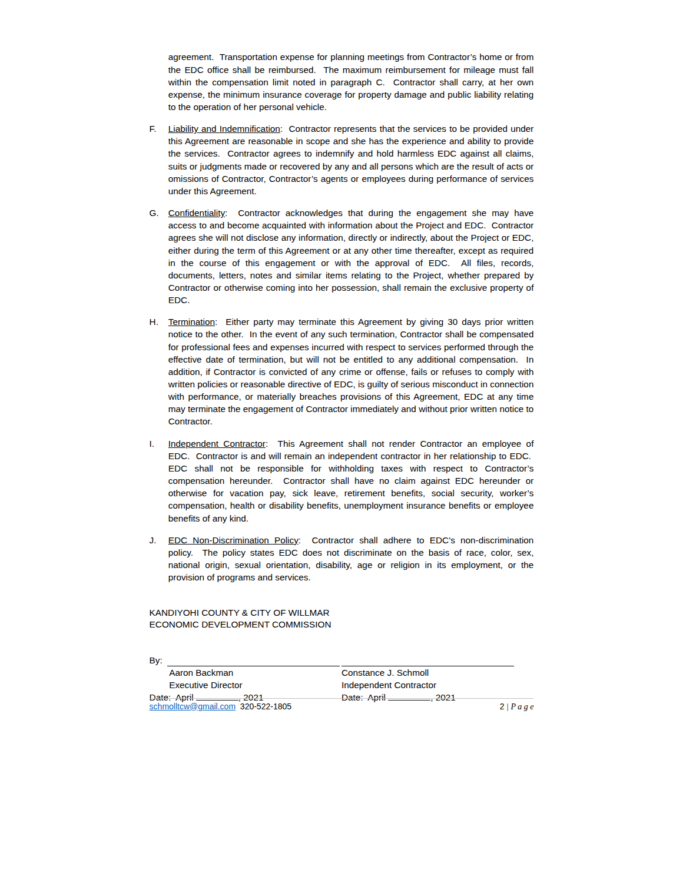agreement. Transportation expense for planning meetings from Contractor’s home or from the EDC office shall be reimbursed. The maximum reimbursement for mileage must fall within the compensation limit noted in paragraph C. Contractor shall carry, at her own expense, the minimum insurance coverage for property damage and public liability relating to the operation of her personal vehicle.
F. Liability and Indemnification: Contractor represents that the services to be provided under this Agreement are reasonable in scope and she has the experience and ability to provide the services. Contractor agrees to indemnify and hold harmless EDC against all claims, suits or judgments made or recovered by any and all persons which are the result of acts or omissions of Contractor, Contractor’s agents or employees during performance of services under this Agreement.
G. Confidentiality: Contractor acknowledges that during the engagement she may have access to and become acquainted with information about the Project and EDC. Contractor agrees she will not disclose any information, directly or indirectly, about the Project or EDC, either during the term of this Agreement or at any other time thereafter, except as required in the course of this engagement or with the approval of EDC. All files, records, documents, letters, notes and similar items relating to the Project, whether prepared by Contractor or otherwise coming into her possession, shall remain the exclusive property of EDC.
H. Termination: Either party may terminate this Agreement by giving 30 days prior written notice to the other. In the event of any such termination, Contractor shall be compensated for professional fees and expenses incurred with respect to services performed through the effective date of termination, but will not be entitled to any additional compensation. In addition, if Contractor is convicted of any crime or offense, fails or refuses to comply with written policies or reasonable directive of EDC, is guilty of serious misconduct in connection with performance, or materially breaches provisions of this Agreement, EDC at any time may terminate the engagement of Contractor immediately and without prior written notice to Contractor.
I. Independent Contractor: This Agreement shall not render Contractor an employee of EDC. Contractor is and will remain an independent contractor in her relationship to EDC. EDC shall not be responsible for withholding taxes with respect to Contractor’s compensation hereunder. Contractor shall have no claim against EDC hereunder or otherwise for vacation pay, sick leave, retirement benefits, social security, worker’s compensation, health or disability benefits, unemployment insurance benefits or employee benefits of any kind.
J. EDC Non-Discrimination Policy: Contractor shall adhere to EDC’s non-discrimination policy. The policy states EDC does not discriminate on the basis of race, color, sex, national origin, sexual orientation, disability, age or religion in its employment, or the provision of programs and services.
KANDIYOHI COUNTY & CITY OF WILLMAR
ECONOMIC DEVELOPMENT COMMISSION
| By: | |
| Aaron Backman | Constance J. Schmoll |
| Executive Director | Independent Contractor |
| Date: April , 2021 | Date: April , 2021 |
schmolltcw@gmail.com 320-522-1805 2 | P a g e